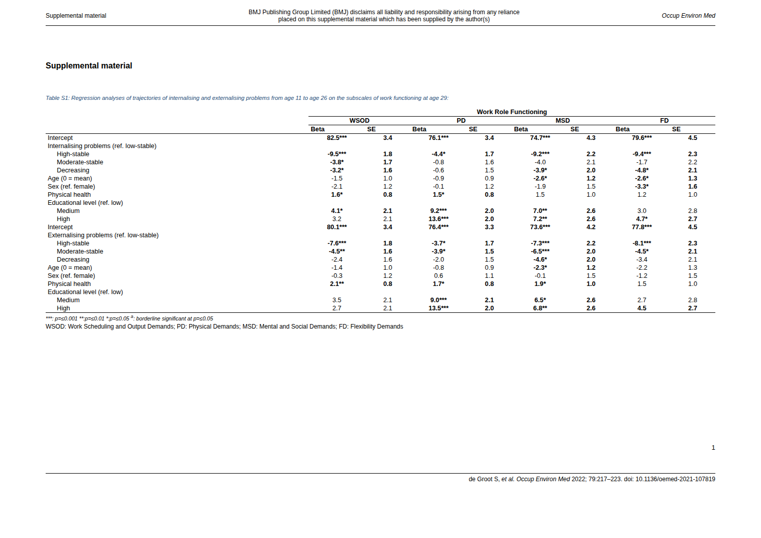Supplemental material
BMJ Publishing Group Limited (BMJ) disclaims all liability and responsibility arising from any reliance
placed on this supplemental material which has been supplied by the author(s)
Occup Environ Med
Supplemental material
Table S1: Regression analyses of trajectories of internalising and externalising problems from age 11 to age 26 on the subscales of work functioning at age 29:
| | Work Role Functioning |
| --- | --- |
| | WSOD | PD | MSD | FD |
| | Beta | SE | Beta | SE | Beta | SE | Beta | SE |
| Intercept | 82.5*** | 3.4 | 76.1*** | 3.4 | 74.7*** | 4.3 | 79.6*** | 4.5 |
| Internalising problems (ref. low-stable) | | | | | | | | |
| High-stable | -9.5*** | 1.8 | -4.4* | 1.7 | -9.2*** | 2.2 | -9.4*** | 2.3 |
| Moderate-stable | -3.8* | 1.7 | -0.8 | 1.6 | -4.0 | 2.1 | -1.7 | 2.2 |
| Decreasing | -3.2* | 1.6 | -0.6 | 1.5 | -3.9* | 2.0 | -4.8* | 2.1 |
| Age (0 = mean) | -1.5 | 1.0 | -0.9 | 0.9 | -2.6* | 1.2 | -2.6* | 1.3 |
| Sex (ref. female) | -2.1 | 1.2 | -0.1 | 1.2 | -1.9 | 1.5 | -3.3* | 1.6 |
| Physical health | 1.6* | 0.8 | 1.5* | 0.8 | 1.5 | 1.0 | 1.2 | 1.0 |
| Educational level (ref. low) | | | | | | | | |
| Medium | 4.1* | 2.1 | 9.2*** | 2.0 | 7.0** | 2.6 | 3.0 | 2.8 |
| High | 3.2 | 2.1 | 13.6*** | 2.0 | 7.2** | 2.6 | 4.7* | 2.7 |
| Intercept | 80.1*** | 3.4 | 76.4*** | 3.3 | 73.6*** | 4.2 | 77.8*** | 4.5 |
| Externalising problems (ref. low-stable) | | | | | | | | |
| High-stable | -7.6*** | 1.8 | -3.7* | 1.7 | -7.3*** | 2.2 | -8.1*** | 2.3 |
| Moderate-stable | -4.5** | 1.6 | -3.9* | 1.5 | -6.5*** | 2.0 | -4.5* | 2.1 |
| Decreasing | -2.4 | 1.6 | -2.0 | 1.5 | -4.6* | 2.0 | -3.4 | 2.1 |
| Age (0 = mean) | -1.4 | 1.0 | -0.8 | 0.9 | -2.3* | 1.2 | -2.2 | 1.3 |
| Sex (ref. female) | -0.3 | 1.2 | 0.6 | 1.1 | -0.1 | 1.5 | -1.2 | 1.5 |
| Physical health | 2.1** | 0.8 | 1.7* | 0.8 | 1.9* | 1.0 | 1.5 | 1.0 |
| Educational level (ref. low) | | | | | | | | |
| Medium | 3.5 | 2.1 | 9.0*** | 2.1 | 6.5* | 2.6 | 2.7 | 2.8 |
| High | 2.7 | 2.1 | 13.5*** | 2.0 | 6.8** | 2.6 | 4.5 | 2.7 |
***: p=≤0.001 **:p=≤0.01 *:p=≤0.05 a: borderline significant at p=≤0.05
WSOD: Work Scheduling and Output Demands; PD: Physical Demands; MSD: Mental and Social Demands; FD: Flexibility Demands
1
de Groot S, et al. Occup Environ Med 2022; 79:217–223. doi: 10.1136/oemed-2021-107819